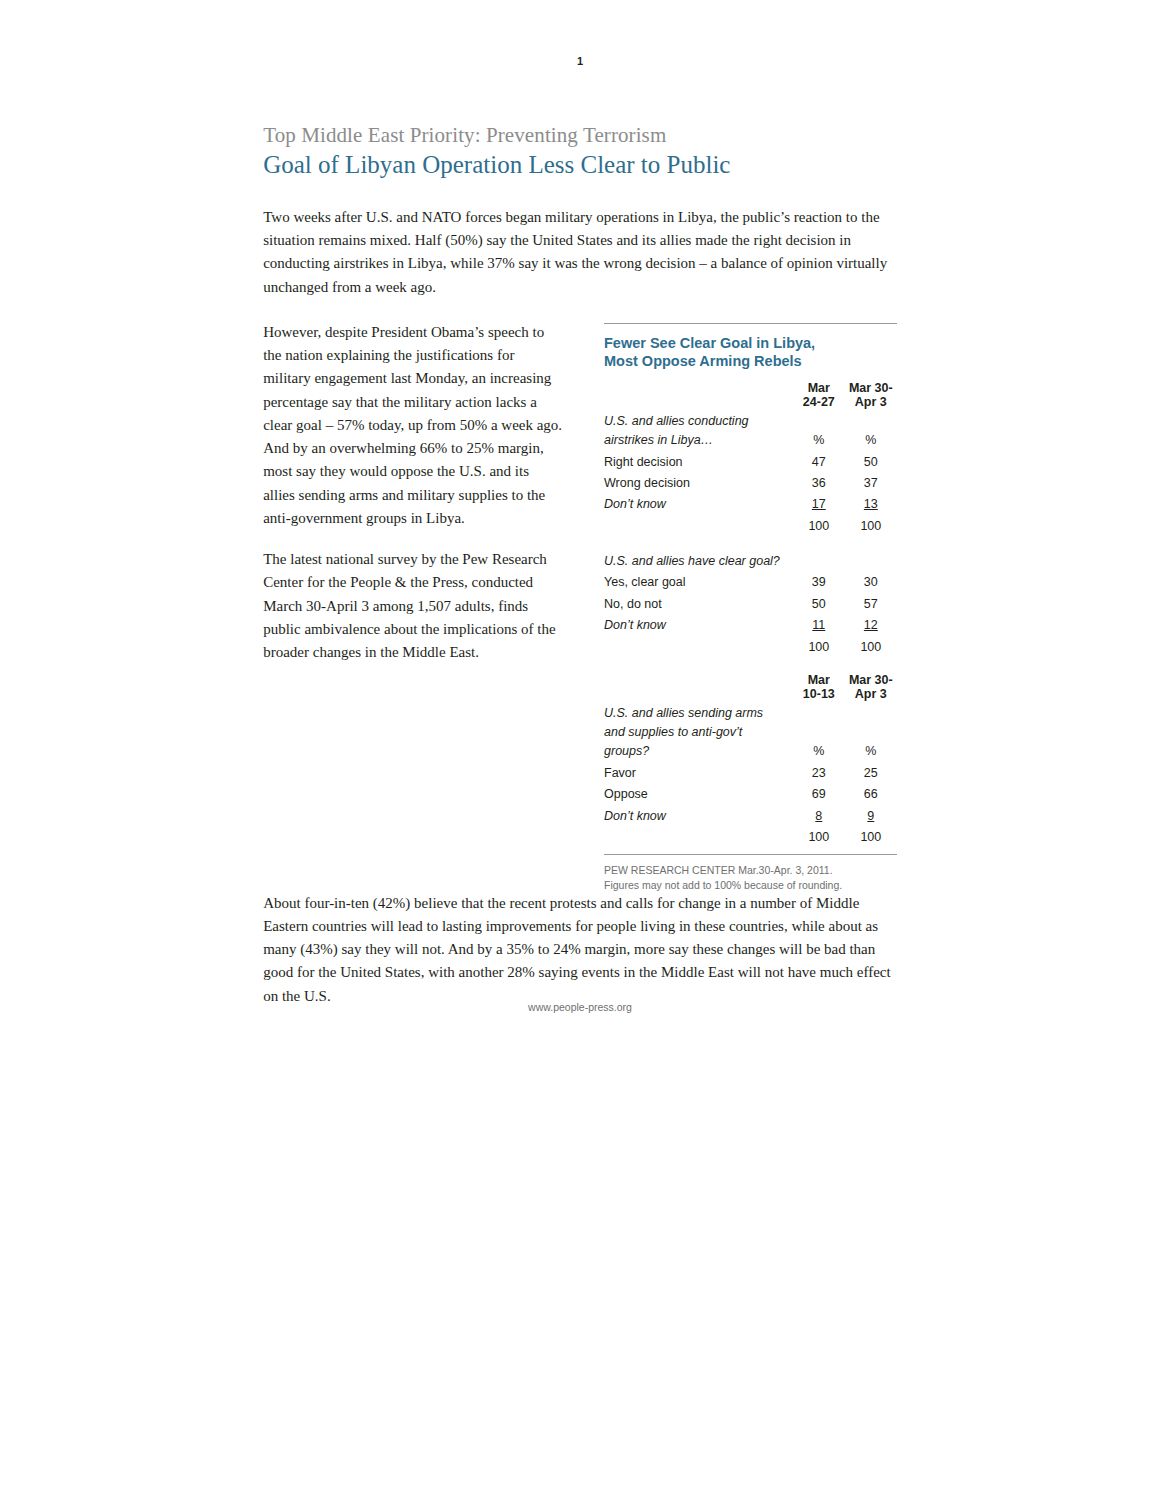1
Top Middle East Priority: Preventing Terrorism
Goal of Libyan Operation Less Clear to Public
Two weeks after U.S. and NATO forces began military operations in Libya, the public’s reaction to the situation remains mixed. Half (50%) say the United States and its allies made the right decision in conducting airstrikes in Libya, while 37% say it was the wrong decision – a balance of opinion virtually unchanged from a week ago.
However, despite President Obama’s speech to the nation explaining the justifications for military engagement last Monday, an increasing percentage say that the military action lacks a clear goal – 57% today, up from 50% a week ago. And by an overwhelming 66% to 25% margin, most say they would oppose the U.S. and its allies sending arms and military supplies to the anti-government groups in Libya.
The latest national survey by the Pew Research Center for the People & the Press, conducted March 30-April 3 among 1,507 adults, finds public ambivalence about the implications of the broader changes in the Middle East.
Fewer See Clear Goal in Libya,
Most Oppose Arming Rebels
| | Mar 24-27 | Mar 30- Apr 3 |
| U.S. and allies conducting airstrikes in Libya… | % | % |
| Right decision | 47 | 50 |
| Wrong decision | 36 | 37 |
| Don’t know | 17 | 13 |
| | 100 | 100 |
| U.S. and allies have clear goal? | | |
| Yes, clear goal | 39 | 30 |
| No, do not | 50 | 57 |
| Don’t know | 11 | 12 |
| | 100 | 100 |
| | Mar 10-13 | Mar 30- Apr 3 |
| U.S. and allies sending arms and supplies to anti-gov’t groups? | % | % |
| Favor | 23 | 25 |
| Oppose | 69 | 66 |
| Don’t know | 8 | 9 |
| | 100 | 100 |
PEW RESEARCH CENTER Mar.30-Apr. 3, 2011.
Figures may not add to 100% because of rounding.
About four-in-ten (42%) believe that the recent protests and calls for change in a number of Middle Eastern countries will lead to lasting improvements for people living in these countries, while about as many (43%) say they will not. And by a 35% to 24% margin, more say these changes will be bad than good for the United States, with another 28% saying events in the Middle East will not have much effect on the U.S.
www.people-press.org